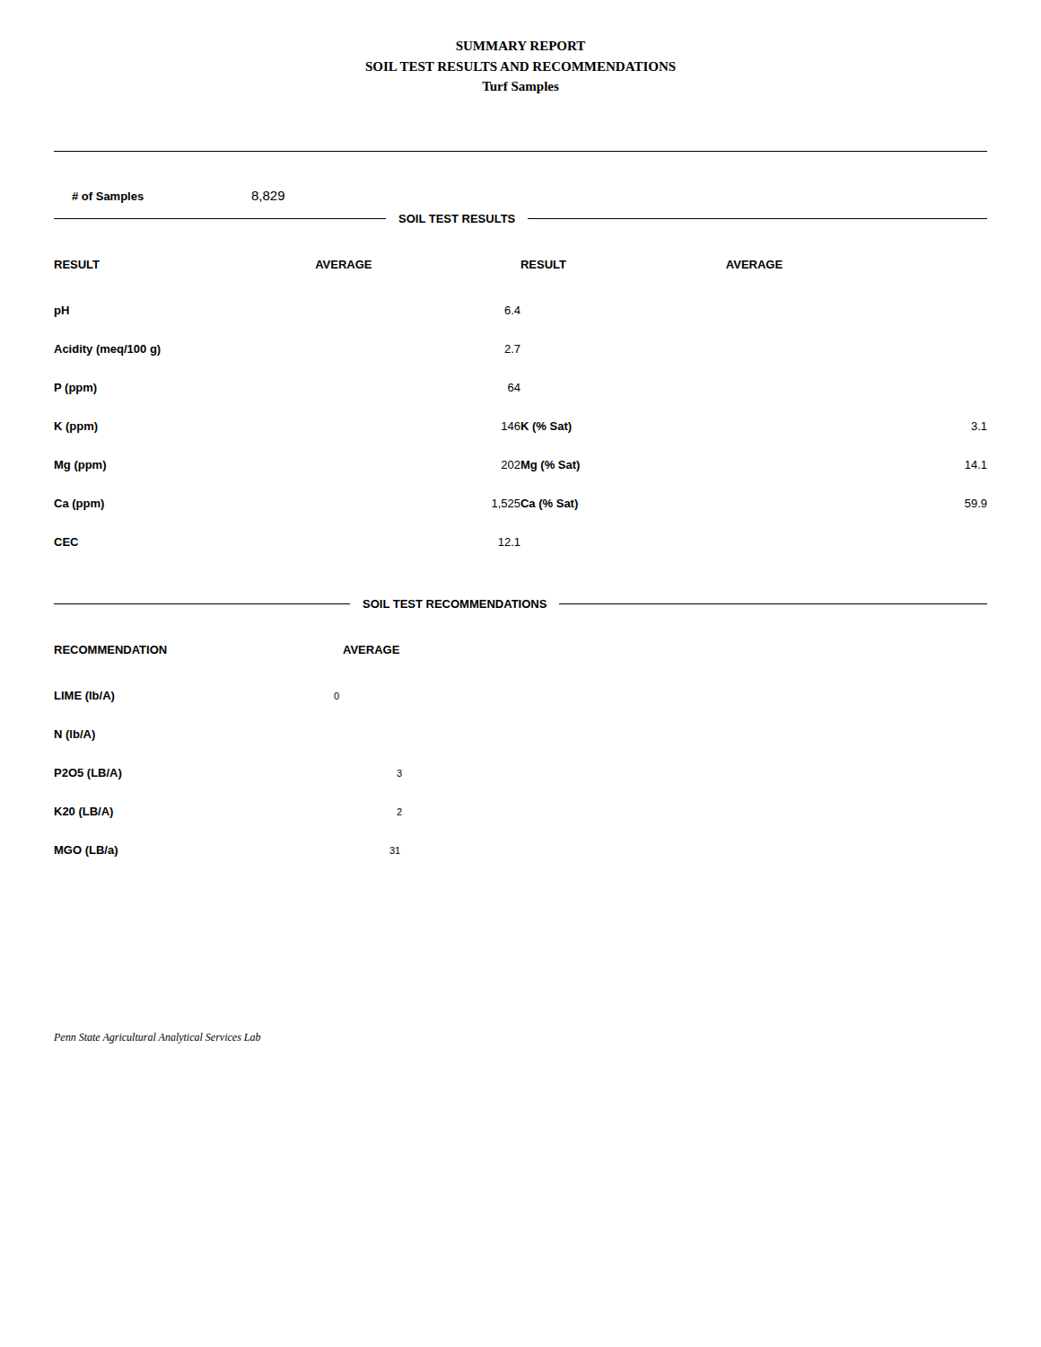SUMMARY REPORT
SOIL TEST RESULTS AND RECOMMENDATIONS
Turf Samples
# of Samples
8,829
SOIL TEST RESULTS
| RESULT | AVERAGE | RESULT | AVERAGE |
| --- | --- | --- | --- |
| pH | 6.4 | | |
| Acidity (meq/100 g) | 2.7 | | |
| P (ppm) | 64 | | |
| K (ppm) | 146 | K (% Sat) | 3.1 |
| Mg (ppm) | 202 | Mg (% Sat) | 14.1 |
| Ca (ppm) | 1,525 | Ca (% Sat) | 59.9 |
| CEC | 12.1 | | |
SOIL TEST RECOMMENDATIONS
| RECOMMENDATION | AVERAGE | |
| --- | --- | --- |
| LIME (lb/A) | 0 | |
| N (lb/A) | | |
| P2O5 (LB/A) | 3 | |
| K20 (LB/A) | 2 | |
| MGO (LB/a) | 31 | |
Penn State Agricultural Analytical Services Lab